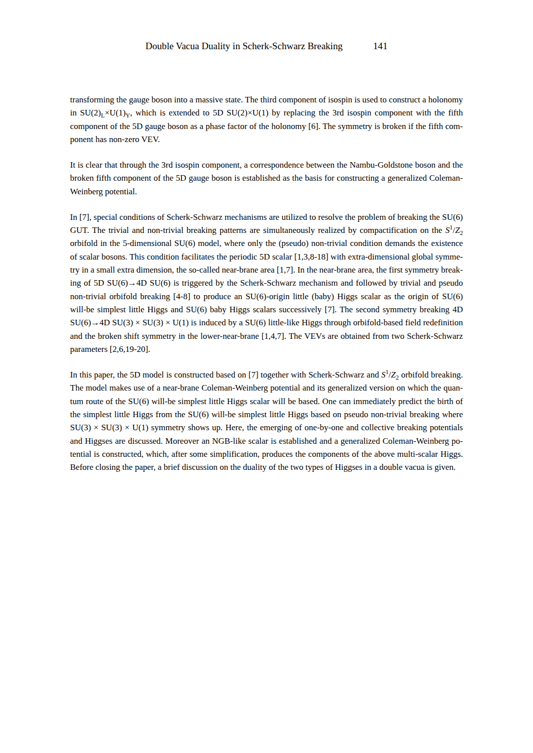Double Vacua Duality in Scherk-Schwarz Breaking 141
transforming the gauge boson into a massive state. The third component of isospin is used to construct a holonomy in SU(2)L×U(1)Y, which is extended to 5D SU(2)×U(1) by replacing the 3rd isospin component with the fifth component of the 5D gauge boson as a phase factor of the holonomy [6]. The symmetry is broken if the fifth component has non-zero VEV.
It is clear that through the 3rd isospin component, a correspondence between the Nambu-Goldstone boson and the broken fifth component of the 5D gauge boson is established as the basis for constructing a generalized Coleman-Weinberg potential.
In [7], special conditions of Scherk-Schwarz mechanisms are utilized to resolve the problem of breaking the SU(6) GUT. The trivial and non-trivial breaking patterns are simultaneously realized by compactification on the S1/Z2 orbifold in the 5-dimensional SU(6) model, where only the (pseudo) non-trivial condition demands the existence of scalar bosons. This condition facilitates the periodic 5D scalar [1,3,8-18] with extra-dimensional global symmetry in a small extra dimension, the so-called near-brane area [1,7]. In the near-brane area, the first symmetry breaking of 5D SU(6)→4D SU(6) is triggered by the Scherk-Schwarz mechanism and followed by trivial and pseudo non-trivial orbifold breaking [4-8] to produce an SU(6)-origin little (baby) Higgs scalar as the origin of SU(6) will-be simplest little Higgs and SU(6) baby Higgs scalars successively [7]. The second symmetry breaking 4D SU(6)→4D SU(3) × SU(3) × U(1) is induced by a SU(6) little-like Higgs through orbifold-based field redefinition and the broken shift symmetry in the lower-near-brane [1,4,7]. The VEVs are obtained from two Scherk-Schwarz parameters [2,6,19-20].
In this paper, the 5D model is constructed based on [7] together with Scherk-Schwarz and S1/Z2 orbifold breaking. The model makes use of a near-brane Coleman-Weinberg potential and its generalized version on which the quantum route of the SU(6) will-be simplest little Higgs scalar will be based. One can immediately predict the birth of the simplest little Higgs from the SU(6) will-be simplest little Higgs based on pseudo non-trivial breaking where SU(3) × SU(3) × U(1) symmetry shows up. Here, the emerging of one-by-one and collective breaking potentials and Higgses are discussed. Moreover an NGB-like scalar is established and a generalized Coleman-Weinberg potential is constructed, which, after some simplification, produces the components of the above multi-scalar Higgs. Before closing the paper, a brief discussion on the duality of the two types of Higgses in a double vacua is given.